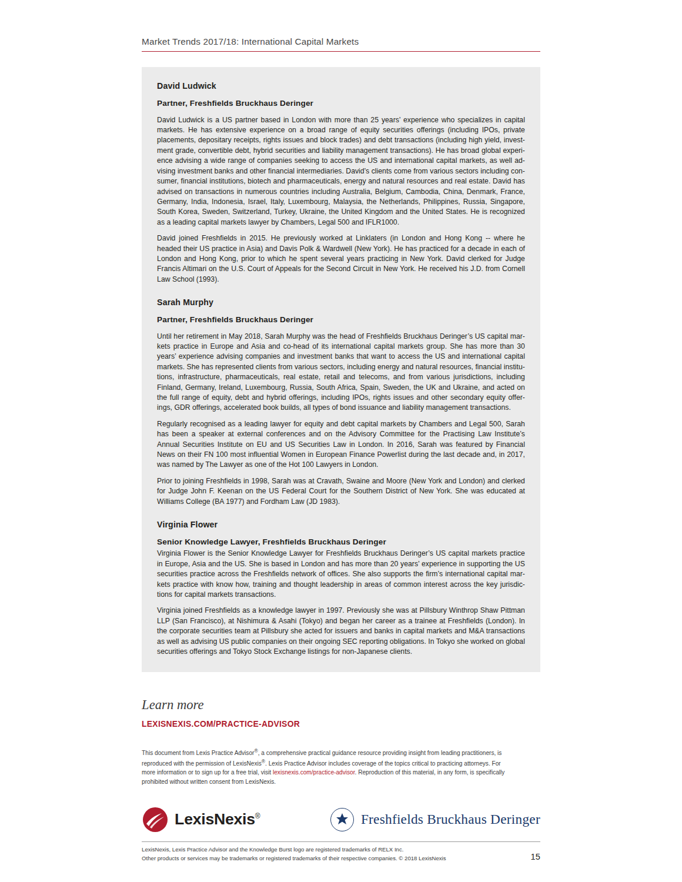Market Trends 2017/18: International Capital Markets
David Ludwick
Partner, Freshfields Bruckhaus Deringer
David Ludwick is a US partner based in London with more than 25 years’ experience who specializes in capital markets. He has extensive experience on a broad range of equity securities offerings (including IPOs, private placements, depositary receipts, rights issues and block trades) and debt transactions (including high yield, investment grade, convertible debt, hybrid securities and liability management transactions). He has broad global experience advising a wide range of companies seeking to access the US and international capital markets, as well advising investment banks and other financial intermediaries. David’s clients come from various sectors including consumer, financial institutions, biotech and pharmaceuticals, energy and natural resources and real estate. David has advised on transactions in numerous countries including Australia, Belgium, Cambodia, China, Denmark, France, Germany, India, Indonesia, Israel, Italy, Luxembourg, Malaysia, the Netherlands, Philippines, Russia, Singapore, South Korea, Sweden, Switzerland, Turkey, Ukraine, the United Kingdom and the United States. He is recognized as a leading capital markets lawyer by Chambers, Legal 500 and IFLR1000.
David joined Freshfields in 2015. He previously worked at Linklaters (in London and Hong Kong -- where he headed their US practice in Asia) and Davis Polk & Wardwell (New York). He has practiced for a decade in each of London and Hong Kong, prior to which he spent several years practicing in New York. David clerked for Judge Francis Altimari on the U.S. Court of Appeals for the Second Circuit in New York. He received his J.D. from Cornell Law School (1993).
Sarah Murphy
Partner, Freshfields Bruckhaus Deringer
Until her retirement in May 2018, Sarah Murphy was the head of Freshfields Bruckhaus Deringer’s US capital markets practice in Europe and Asia and co-head of its international capital markets group. She has more than 30 years’ experience advising companies and investment banks that want to access the US and international capital markets. She has represented clients from various sectors, including energy and natural resources, financial institutions, infrastructure, pharmaceuticals, real estate, retail and telecoms, and from various jurisdictions, including Finland, Germany, Ireland, Luxembourg, Russia, South Africa, Spain, Sweden, the UK and Ukraine, and acted on the full range of equity, debt and hybrid offerings, including IPOs, rights issues and other secondary equity offerings, GDR offerings, accelerated book builds, all types of bond issuance and liability management transactions.
Regularly recognised as a leading lawyer for equity and debt capital markets by Chambers and Legal 500, Sarah has been a speaker at external conferences and on the Advisory Committee for the Practising Law Institute’s Annual Securities Institute on EU and US Securities Law in London. In 2016, Sarah was featured by Financial News on their FN 100 most influential Women in European Finance Powerlist during the last decade and, in 2017, was named by The Lawyer as one of the Hot 100 Lawyers in London.
Prior to joining Freshfields in 1998, Sarah was at Cravath, Swaine and Moore (New York and London) and clerked for Judge John F. Keenan on the US Federal Court for the Southern District of New York. She was educated at Williams College (BA 1977) and Fordham Law (JD 1983).
Virginia Flower
Senior Knowledge Lawyer, Freshfields Bruckhaus Deringer
Virginia Flower is the Senior Knowledge Lawyer for Freshfields Bruckhaus Deringer’s US capital markets practice in Europe, Asia and the US. She is based in London and has more than 20 years’ experience in supporting the US securities practice across the Freshfields network of offices. She also supports the firm’s international capital markets practice with know how, training and thought leadership in areas of common interest across the key jurisdictions for capital markets transactions.
Virginia joined Freshfields as a knowledge lawyer in 1997. Previously she was at Pillsbury Winthrop Shaw Pittman LLP (San Francisco), at Nishimura & Asahi (Tokyo) and began her career as a trainee at Freshfields (London). In the corporate securities team at Pillsbury she acted for issuers and banks in capital markets and M&A transactions as well as advising US public companies on their ongoing SEC reporting obligations. In Tokyo she worked on global securities offerings and Tokyo Stock Exchange listings for non-Japanese clients.
Learn more
LEXISNEXIS.COM/PRACTICE-ADVISOR
This document from Lexis Practice Advisor®, a comprehensive practical guidance resource providing insight from leading practitioners, is reproduced with the permission of LexisNexis®. Lexis Practice Advisor includes coverage of the topics critical to practicing attorneys. For more information or to sign up for a free trial, visit lexisnexis.com/practice-advisor. Reproduction of this material, in any form, is specifically prohibited without written consent from LexisNexis.
LexisNexis®
Freshfields Bruckhaus Deringer
LexisNexis, Lexis Practice Advisor and the Knowledge Burst logo are registered trademarks of RELX Inc.
Other products or services may be trademarks or registered trademarks of their respective companies. © 2018 LexisNexis
15